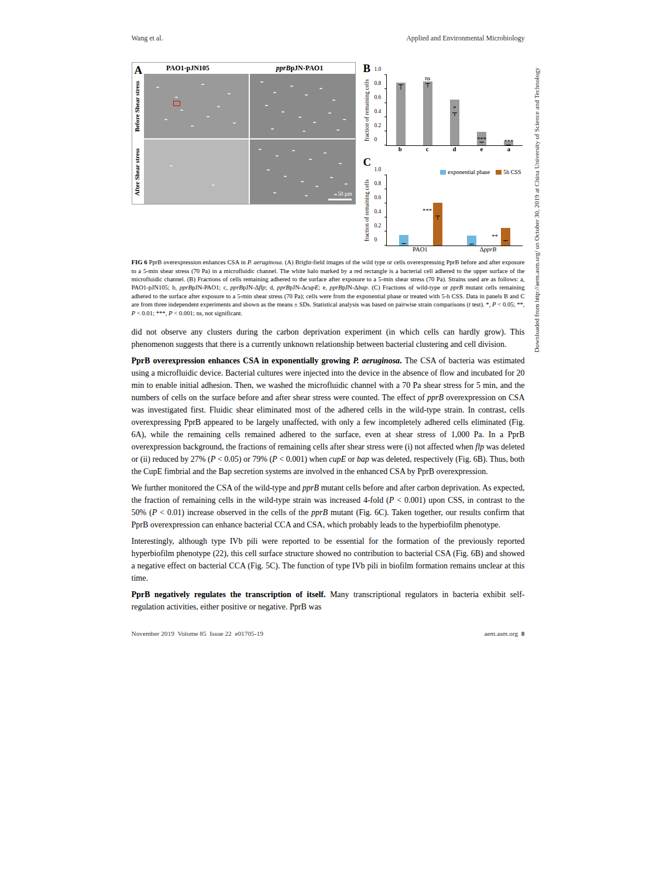Wang et al.
Applied and Environmental Microbiology
Downloaded from http://aem.asm.org/ on October 30, 2019 at China University of Science and Technology
A
PAO1-pJN105
pprBpJN-PAO1
Before Shear stress
After Shear stress
50 µm
B
fraction of remaining cells
1.0
0.8
0.6
0.4
0.2
0
ns
*
***
***
bcdea
C
exponential phase 5h CSS
fraction of remaining cells
1.0
0.8
0.6
0.4
0.2
0
***
**
PAO1 ΔpprB
FIG 6 PprB overexpression enhances CSA in P. aeruginosa. (A) Bright-field images of the wild type or cells overexpressing PprB before and after exposure to a 5-min shear stress (70 Pa) in a microfluidic channel. The white halo marked by a red rectangle is a bacterial cell adhered to the upper surface of the microfluidic channel. (B) Fractions of cells remaining adhered to the surface after exposure to a 5-min shear stress (70 Pa). Strains used are as follows: a, PAO1-pJN105; b, pprBpJN-PAO1; c, pprBpJN-Δflp; d, pprBpJN-ΔcupE; e, pprBpJN-Δbap. (C) Fractions of wild-type or pprB mutant cells remaining adhered to the surface after exposure to a 5-min shear stress (70 Pa); cells were from the exponential phase or treated with 5-h CSS. Data in panels B and C are from three independent experiments and shown as the means ± SDs. Statistical analysis was based on pairwise strain comparisons (t test). *, P < 0.05; **, P < 0.01; ***, P < 0.001; ns, not significant.
did not observe any clusters during the carbon deprivation experiment (in which cells can hardly grow). This phenomenon suggests that there is a currently unknown relationship between bacterial clustering and cell division.
PprB overexpression enhances CSA in exponentially growing P. aeruginosa. The CSA of bacteria was estimated using a microfluidic device. Bacterial cultures were injected into the device in the absence of flow and incubated for 20 min to enable initial adhesion. Then, we washed the microfluidic channel with a 70 Pa shear stress for 5 min, and the numbers of cells on the surface before and after shear stress were counted. The effect of pprB overexpression on CSA was investigated first. Fluidic shear eliminated most of the adhered cells in the wild-type strain. In contrast, cells overexpressing PprB appeared to be largely unaffected, with only a few incompletely adhered cells eliminated (Fig. 6A), while the remaining cells remained adhered to the surface, even at shear stress of 1,000 Pa. In a PprB overexpression background, the fractions of remaining cells after shear stress were (i) not affected when flp was deleted or (ii) reduced by 27% (P < 0.05) or 79% (P < 0.001) when cupE or bap was deleted, respectively (Fig. 6B). Thus, both the CupE fimbrial and the Bap secretion systems are involved in the enhanced CSA by PprB overexpression.
We further monitored the CSA of the wild-type and pprB mutant cells before and after carbon deprivation. As expected, the fraction of remaining cells in the wild-type strain was increased 4-fold (P < 0.001) upon CSS, in contrast to the 50% (P < 0.01) increase observed in the cells of the pprB mutant (Fig. 6C). Taken together, our results confirm that PprB overexpression can enhance bacterial CCA and CSA, which probably leads to the hyperbiofilm phenotype.
Interestingly, although type IVb pili were reported to be essential for the formation of the previously reported hyperbiofilm phenotype (22), this cell surface structure showed no contribution to bacterial CSA (Fig. 6B) and showed a negative effect on bacterial CCA (Fig. 5C). The function of type IVb pili in biofilm formation remains unclear at this time.
PprB negatively regulates the transcription of itself. Many transcriptional regulators in bacteria exhibit self-regulation activities, either positive or negative. PprB was
November 2019 Volume 85 Issue 22 e01705-19
aem.asm.org 8